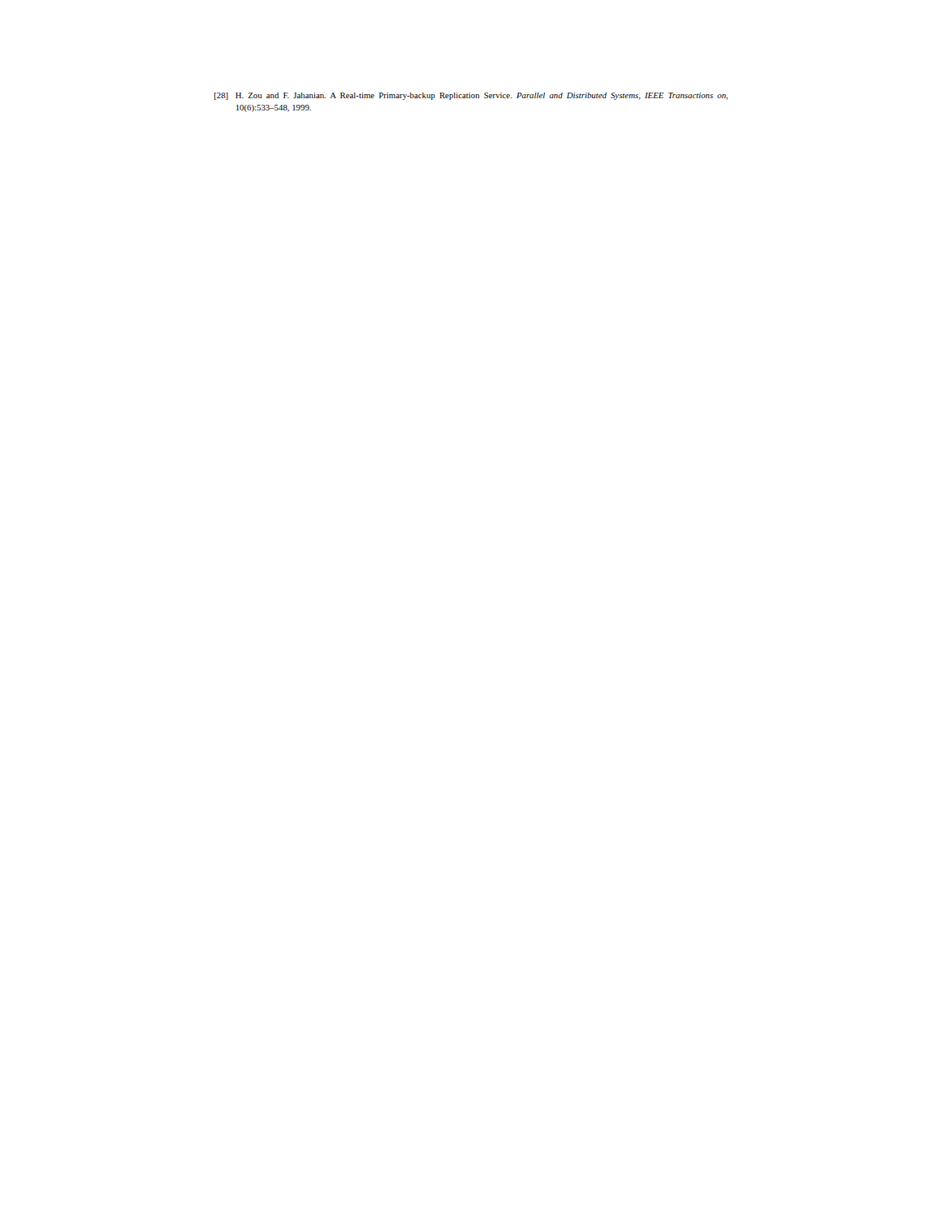H. Zou and F. Jahanian. A Real-time Primary-backup Replication Service. Parallel and Distributed Systems, IEEE Transactions on, 10(6):533–548, 1999.